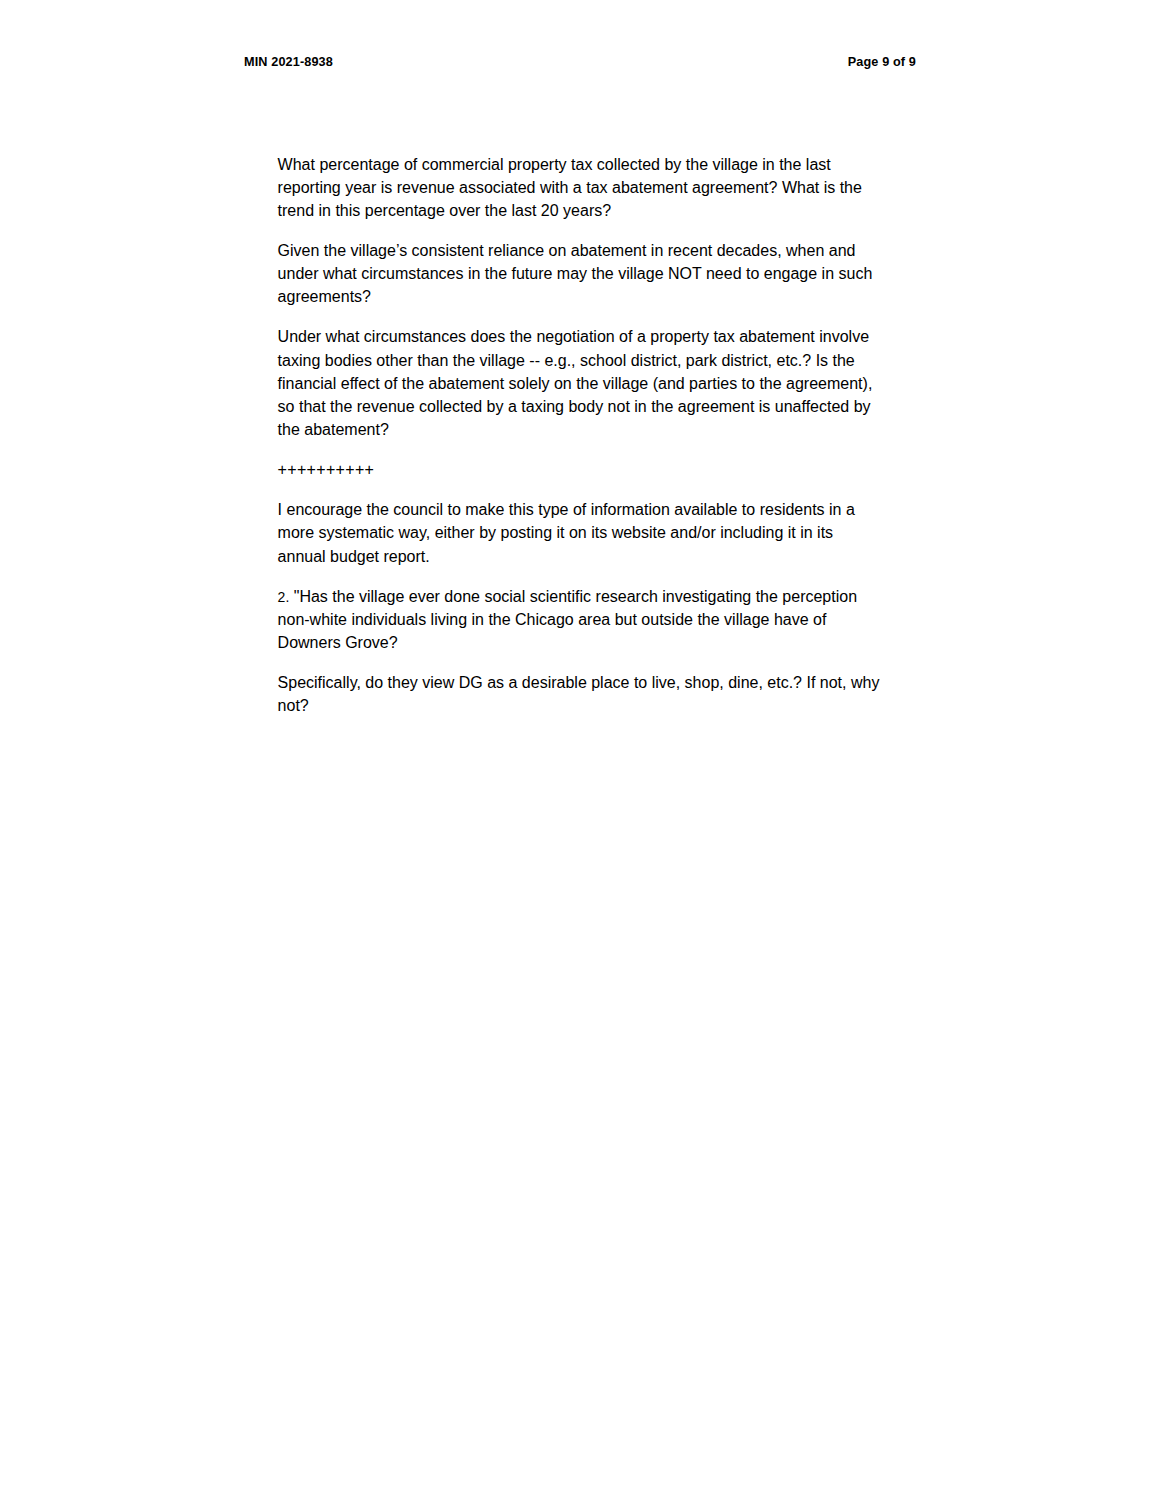MIN 2021-8938 Page 9 of 9
What percentage of commercial property tax collected by the village in the last reporting year is revenue associated with a tax abatement agreement? What is the trend in this percentage over the last 20 years?
Given the village’s consistent reliance on abatement in recent decades, when and under what circumstances in the future may the village NOT need to engage in such agreements?
Under what circumstances does the negotiation of a property tax abatement involve taxing bodies other than the village -- e.g., school district, park district, etc.? Is the financial effect of the abatement solely on the village (and parties to the agreement), so that the revenue collected by a taxing body not in the agreement is unaffected by the abatement?
++++++++++
I encourage the council to make this type of information available to residents in a more systematic way, either by posting it on its website and/or including it in its annual budget report.
2. "Has the village ever done social scientific research investigating the perception non-white individuals living in the Chicago area but outside the village have of Downers Grove?
Specifically, do they view DG as a desirable place to live, shop, dine, etc.? If not, why not?